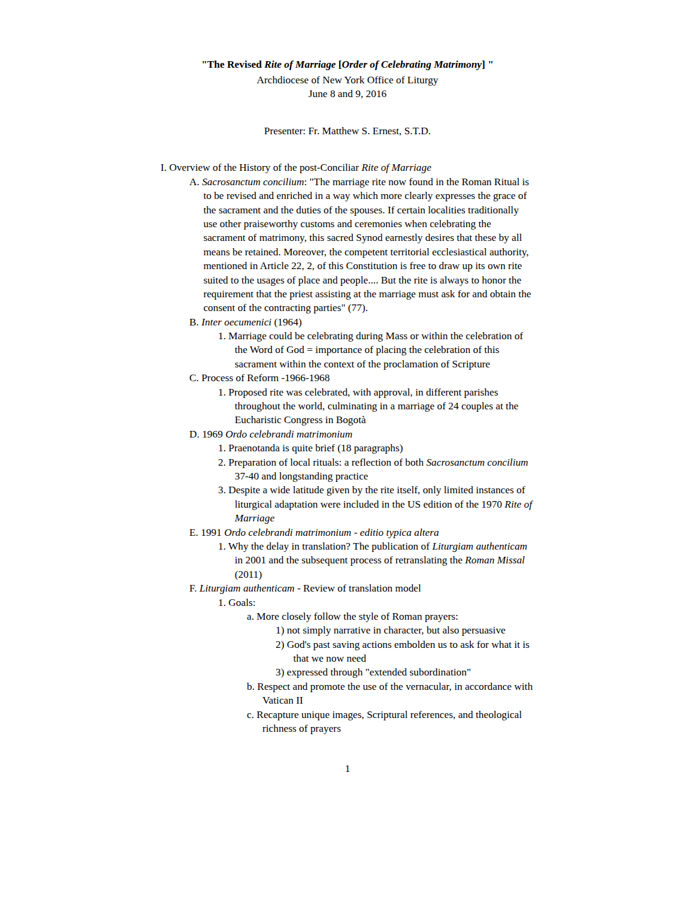"The Revised Rite of Marriage [Order of Celebrating Matrimony] "
Archdiocese of New York Office of Liturgy
June 8 and 9, 2016
Presenter: Fr. Matthew S. Ernest, S.T.D.
I. Overview of the History of the post-Conciliar Rite of Marriage
A. Sacrosanctum concilium: "The marriage rite now found in the Roman Ritual is to be revised and enriched in a way which more clearly expresses the grace of the sacrament and the duties of the spouses. If certain localities traditionally use other praiseworthy customs and ceremonies when celebrating the sacrament of matrimony, this sacred Synod earnestly desires that these by all means be retained. Moreover, the competent territorial ecclesiastical authority, mentioned in Article 22, 2, of this Constitution is free to draw up its own rite suited to the usages of place and people.... But the rite is always to honor the requirement that the priest assisting at the marriage must ask for and obtain the consent of the contracting parties" (77).
B. Inter oecumenici (1964)
1. Marriage could be celebrating during Mass or within the celebration of the Word of God = importance of placing the celebration of this sacrament within the context of the proclamation of Scripture
C. Process of Reform -1966-1968
1. Proposed rite was celebrated, with approval, in different parishes throughout the world, culminating in a marriage of 24 couples at the Eucharistic Congress in Bogotà
D. 1969 Ordo celebrandi matrimonium
1. Praenotanda is quite brief (18 paragraphs)
2. Preparation of local rituals: a reflection of both Sacrosanctum concilium 37-40 and longstanding practice
3. Despite a wide latitude given by the rite itself, only limited instances of liturgical adaptation were included in the US edition of the 1970 Rite of Marriage
E. 1991 Ordo celebrandi matrimonium - editio typica altera
1. Why the delay in translation? The publication of Liturgiam authenticam in 2001 and the subsequent process of retranslating the Roman Missal (2011)
F. Liturgiam authenticam - Review of translation model
1. Goals:
a. More closely follow the style of Roman prayers:
1) not simply narrative in character, but also persuasive
2) God's past saving actions embolden us to ask for what it is that we now need
3) expressed through "extended subordination"
b. Respect and promote the use of the vernacular, in accordance with Vatican II
c. Recapture unique images, Scriptural references, and theological richness of prayers
1